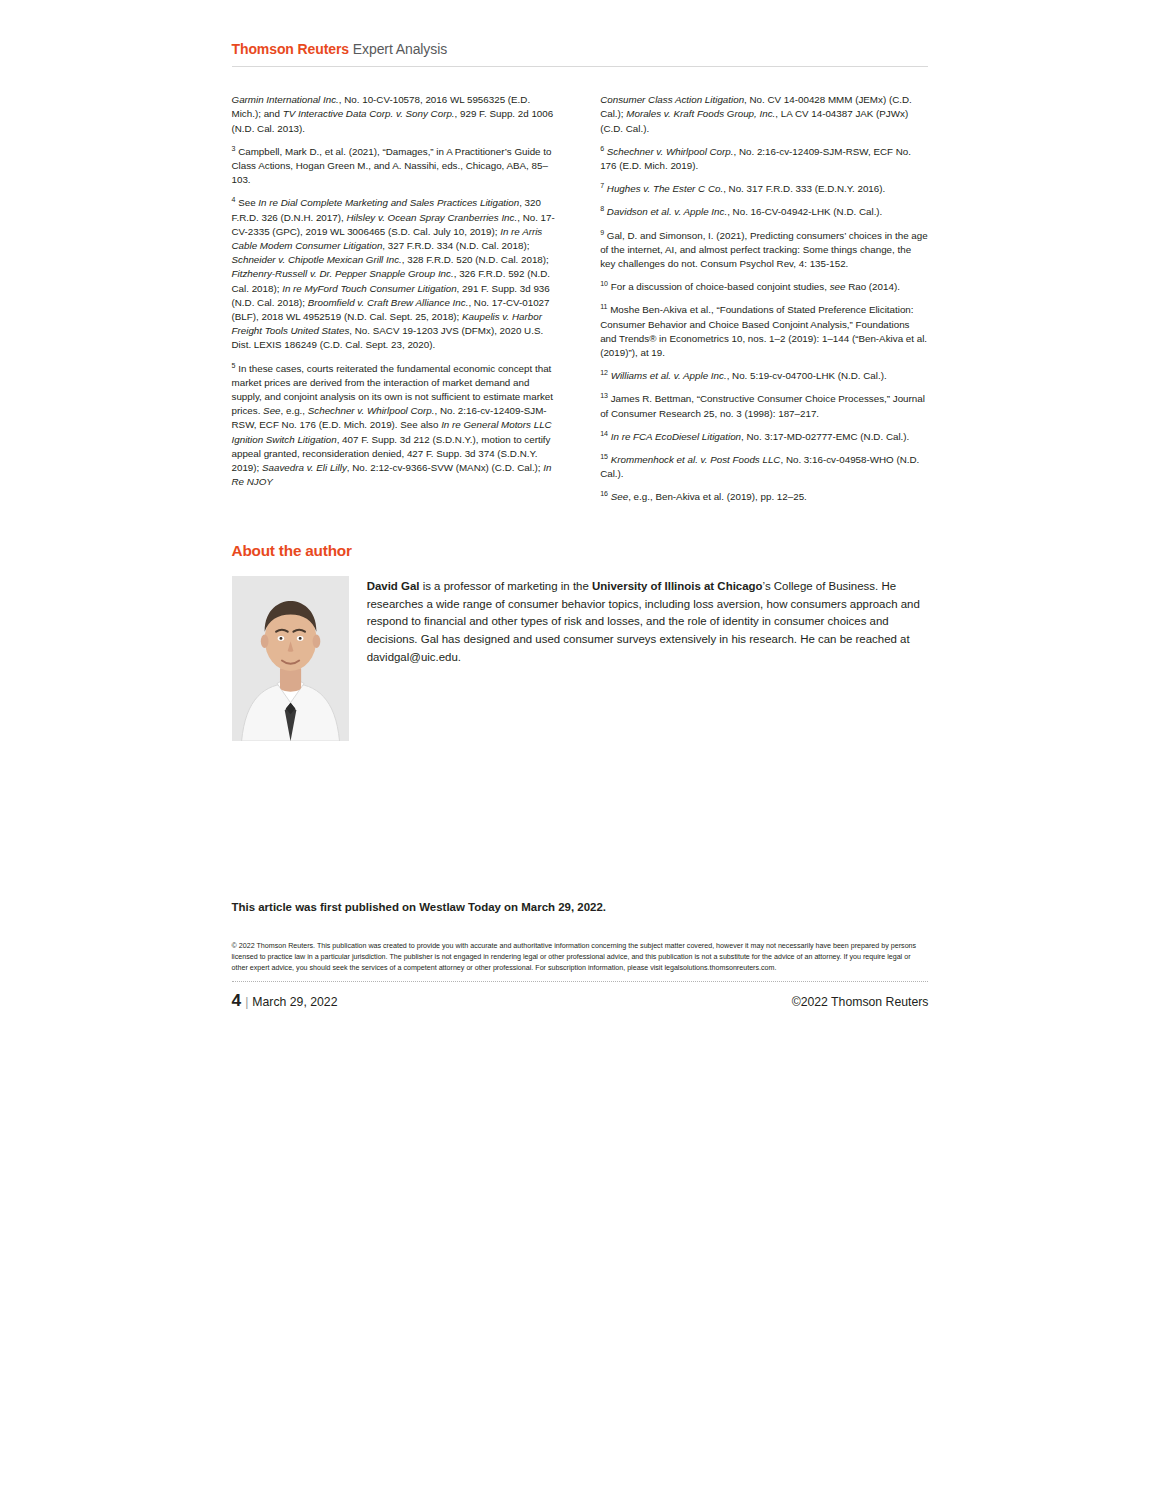Thomson Reuters Expert Analysis
Garmin International Inc., No. 10-CV-10578, 2016 WL 5956325 (E.D. Mich.); and TV Interactive Data Corp. v. Sony Corp., 929 F. Supp. 2d 1006 (N.D. Cal. 2013).
3 Campbell, Mark D., et al. (2021), “Damages,” in A Practitioner’s Guide to Class Actions, Hogan Green M., and A. Nassihi, eds., Chicago, ABA, 85–103.
4 See In re Dial Complete Marketing and Sales Practices Litigation, 320 F.R.D. 326 (D.N.H. 2017), Hilsley v. Ocean Spray Cranberries Inc., No. 17-CV-2335 (GPC), 2019 WL 3006465 (S.D. Cal. July 10, 2019); In re Arris Cable Modem Consumer Litigation, 327 F.R.D. 334 (N.D. Cal. 2018); Schneider v. Chipotle Mexican Grill Inc., 328 F.R.D. 520 (N.D. Cal. 2018); Fitzhenry-Russell v. Dr. Pepper Snapple Group Inc., 326 F.R.D. 592 (N.D. Cal. 2018); In re MyFord Touch Consumer Litigation, 291 F. Supp. 3d 936 (N.D. Cal. 2018); Broomfield v. Craft Brew Alliance Inc., No. 17-CV-01027 (BLF), 2018 WL 4952519 (N.D. Cal. Sept. 25, 2018); Kaupelis v. Harbor Freight Tools United States, No. SACV 19-1203 JVS (DFMx), 2020 U.S. Dist. LEXIS 186249 (C.D. Cal. Sept. 23, 2020).
5 In these cases, courts reiterated the fundamental economic concept that market prices are derived from the interaction of market demand and supply, and conjoint analysis on its own is not sufficient to estimate market prices. See, e.g., Schechner v. Whirlpool Corp., No. 2:16-cv-12409-SJM-RSW, ECF No. 176 (E.D. Mich. 2019). See also In re General Motors LLC Ignition Switch Litigation, 407 F. Supp. 3d 212 (S.D.N.Y.), motion to certify appeal granted, reconsideration denied, 427 F. Supp. 3d 374 (S.D.N.Y. 2019); Saavedra v. Eli Lilly, No. 2:12-cv-9366-SVW (MANx) (C.D. Cal.); In Re NJOY
Consumer Class Action Litigation, No. CV 14-00428 MMM (JEMx) (C.D. Cal.); Morales v. Kraft Foods Group, Inc., LA CV 14-04387 JAK (PJWx) (C.D. Cal.).
6 Schechner v. Whirlpool Corp., No. 2:16-cv-12409-SJM-RSW, ECF No. 176 (E.D. Mich. 2019).
7 Hughes v. The Ester C Co., No. 317 F.R.D. 333 (E.D.N.Y. 2016).
8 Davidson et al. v. Apple Inc., No. 16-CV-04942-LHK (N.D. Cal.).
9 Gal, D. and Simonson, I. (2021), Predicting consumers’ choices in the age of the internet, AI, and almost perfect tracking: Some things change, the key challenges do not. Consum Psychol Rev, 4: 135-152.
10 For a discussion of choice-based conjoint studies, see Rao (2014).
11 Moshe Ben-Akiva et al., “Foundations of Stated Preference Elicitation: Consumer Behavior and Choice Based Conjoint Analysis,” Foundations and Trends® in Econometrics 10, nos. 1–2 (2019): 1–144 (“Ben-Akiva et al. (2019)”), at 19.
12 Williams et al. v. Apple Inc., No. 5:19-cv-04700-LHK (N.D. Cal.).
13 James R. Bettman, “Constructive Consumer Choice Processes,” Journal of Consumer Research 25, no. 3 (1998): 187–217.
14 In re FCA EcoDiesel Litigation, No. 3:17-MD-02777-EMC (N.D. Cal.).
15 Krommenhock et al. v. Post Foods LLC, No. 3:16-cv-04958-WHO (N.D. Cal.).
16 See, e.g., Ben-Akiva et al. (2019), pp. 12–25.
About the author
David Gal is a professor of marketing in the University of Illinois at Chicago’s College of Business. He researches a wide range of consumer behavior topics, including loss aversion, how consumers approach and respond to financial and other types of risk and losses, and the role of identity in consumer choices and decisions. Gal has designed and used consumer surveys extensively in his research. He can be reached at davidgal@uic.edu.
This article was first published on Westlaw Today on March 29, 2022.
© 2022 Thomson Reuters. This publication was created to provide you with accurate and authoritative information concerning the subject matter covered, however it may not necessarily have been prepared by persons licensed to practice law in a particular jurisdiction. The publisher is not engaged in rendering legal or other professional advice, and this publication is not a substitute for the advice of an attorney. If you require legal or other expert advice, you should seek the services of a competent attorney or other professional. For subscription information, please visit legalsolutions.thomsonreuters.com.
4|March 29, 2022
©2022 Thomson Reuters